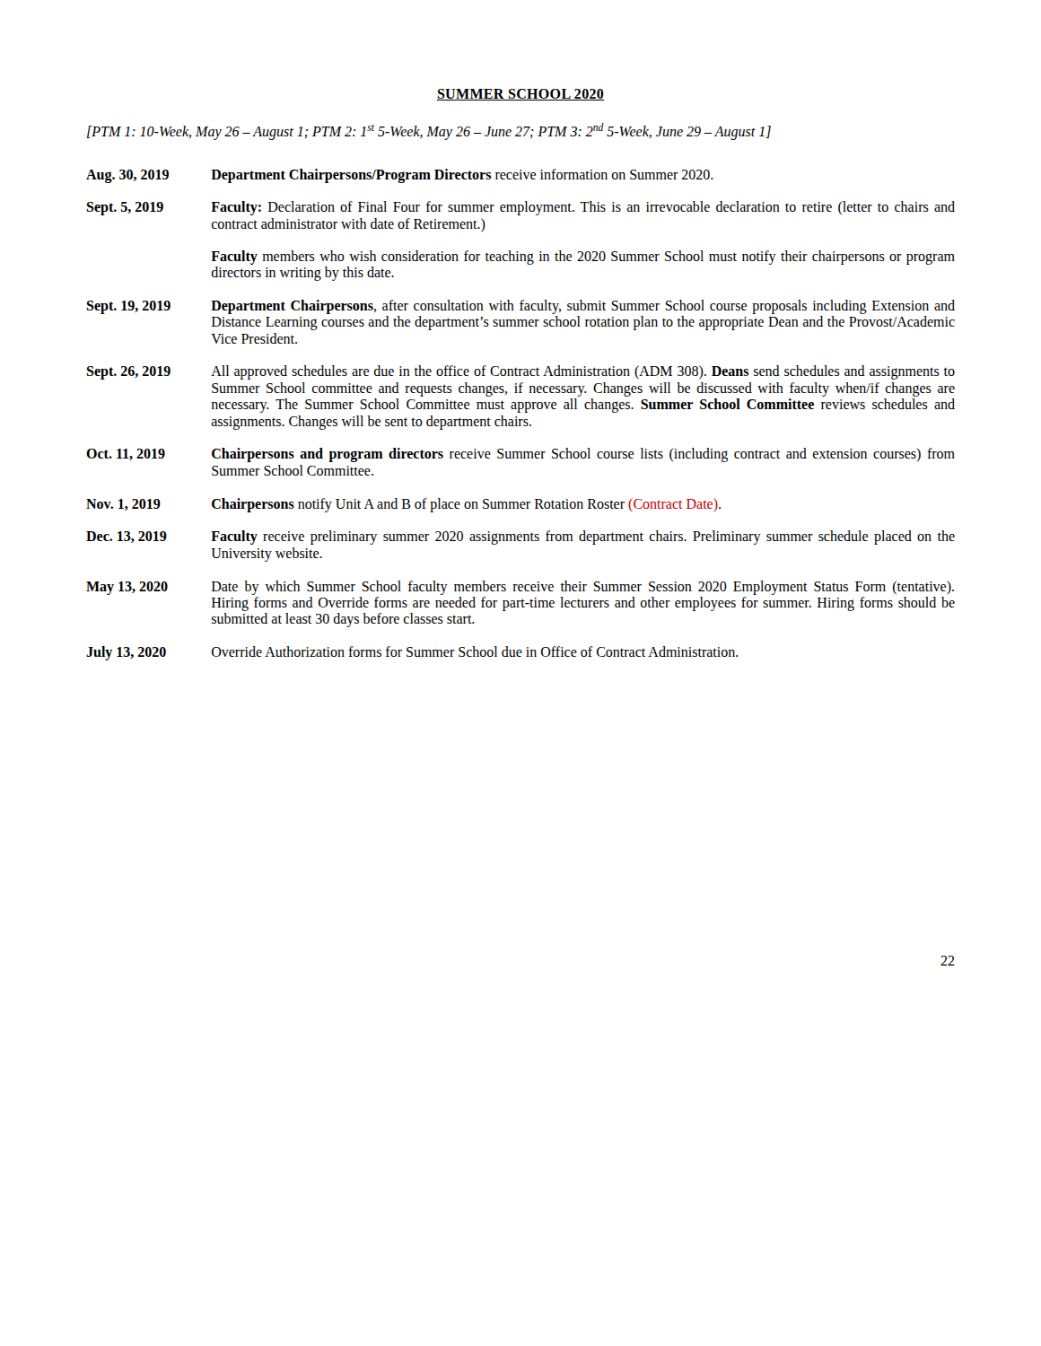SUMMER SCHOOL 2020
[PTM 1: 10-Week, May 26 – August 1; PTM 2: 1st 5-Week, May 26 – June 27; PTM 3: 2nd 5-Week, June 29 – August 1]
| Aug. 30, 2019 | Department Chairpersons/Program Directors receive information on Summer 2020. |
| Sept. 5, 2019 | Faculty: Declaration of Final Four for summer employment. This is an irrevocable declaration to retire (letter to chairs and contract administrator with date of Retirement.) Faculty members who wish consideration for teaching in the 2020 Summer School must notify their chairpersons or program directors in writing by this date. |
| Sept. 19, 2019 | Department Chairpersons , after consultation with faculty, submit Summer School course proposals including Extension and Distance Learning courses and the department’s summer school rotation plan to the appropriate Dean and the Provost/Academic Vice President. |
| Sept. 26, 2019 | All approved schedules are due in the office of Contract Administration (ADM 308). Deans send schedules and assignments to Summer School committee and requests changes, if necessary. Changes will be discussed with faculty when/if changes are necessary. The Summer School Committee must approve all changes. Summer School Committee reviews schedules and assignments. Changes will be sent to department chairs. |
| Oct. 11, 2019 | Chairpersons and program directors receive Summer School course lists (including contract and extension courses) from Summer School Committee. |
| Nov. 1, 2019 | Chairpersons notify Unit A and B of place on Summer Rotation Roster (Contract Date) . |
| Dec. 13, 2019 | Faculty receive preliminary summer 2020 assignments from department chairs. Preliminary summer schedule placed on the University website. |
| May 13, 2020 | Date by which Summer School faculty members receive their Summer Session 2020 Employment Status Form (tentative). Hiring forms and Override forms are needed for part-time lecturers and other employees for summer. Hiring forms should be submitted at least 30 days before classes start. |
| July 13, 2020 | Override Authorization forms for Summer School due in Office of Contract Administration. |
22